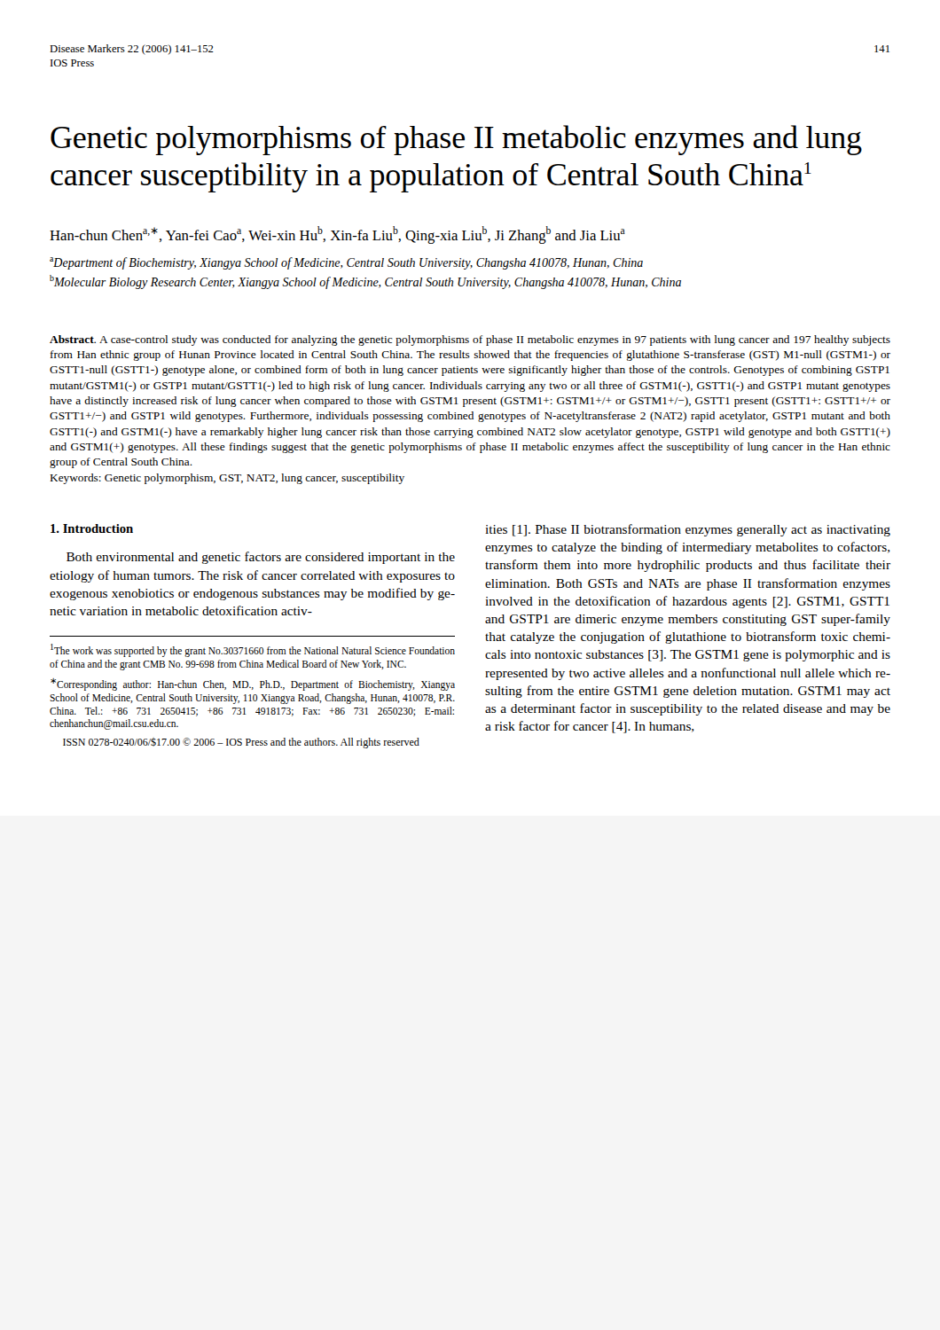Disease Markers 22 (2006) 141–152
IOS Press
141
Genetic polymorphisms of phase II metabolic enzymes and lung cancer susceptibility in a population of Central South China1
Han-chun Chena,∗, Yan-fei Caoa, Wei-xin Hub, Xin-fa Liub, Qing-xia Liub, Ji Zhangb and Jia Liua
aDepartment of Biochemistry, Xiangya School of Medicine, Central South University, Changsha 410078, Hunan, China
bMolecular Biology Research Center, Xiangya School of Medicine, Central South University, Changsha 410078, Hunan, China
Abstract. A case-control study was conducted for analyzing the genetic polymorphisms of phase II metabolic enzymes in 97 patients with lung cancer and 197 healthy subjects from Han ethnic group of Hunan Province located in Central South China. The results showed that the frequencies of glutathione S-transferase (GST) M1-null (GSTM1-) or GSTT1-null (GSTT1-) genotype alone, or combined form of both in lung cancer patients were significantly higher than those of the controls. Genotypes of combining GSTP1 mutant/GSTM1(-) or GSTP1 mutant/GSTT1(-) led to high risk of lung cancer. Individuals carrying any two or all three of GSTM1(-), GSTT1(-) and GSTP1 mutant genotypes have a distinctly increased risk of lung cancer when compared to those with GSTM1 present (GSTM1+: GSTM1+/+ or GSTM1+/−), GSTT1 present (GSTT1+: GSTT1+/+ or GSTT1+/−) and GSTP1 wild genotypes. Furthermore, individuals possessing combined genotypes of N-acetyltransferase 2 (NAT2) rapid acetylator, GSTP1 mutant and both GSTT1(-) and GSTM1(-) have a remarkably higher lung cancer risk than those carrying combined NAT2 slow acetylator genotype, GSTP1 wild genotype and both GSTT1(+) and GSTM1(+) genotypes. All these findings suggest that the genetic polymorphisms of phase II metabolic enzymes affect the susceptibility of lung cancer in the Han ethnic group of Central South China.
Keywords: Genetic polymorphism, GST, NAT2, lung cancer, susceptibility
1. Introduction
Both environmental and genetic factors are considered important in the etiology of human tumors. The risk of cancer correlated with exposures to exogenous xenobiotics or endogenous substances may be modified by genetic variation in metabolic detoxification activ-
1The work was supported by the grant No.30371660 from the National Natural Science Foundation of China and the grant CMB No. 99-698 from China Medical Board of New York, INC.
∗Corresponding author: Han-chun Chen, MD., Ph.D., Department of Biochemistry, Xiangya School of Medicine, Central South University, 110 Xiangya Road, Changsha, Hunan, 410078, P.R. China. Tel.: +86 731 2650415; +86 731 4918173; Fax: +86 731 2650230; E-mail: chenhanchun@mail.csu.edu.cn.
ISSN 0278-0240/06/$17.00 © 2006 – IOS Press and the authors. All rights reserved
ities [1]. Phase II biotransformation enzymes generally act as inactivating enzymes to catalyze the binding of intermediary metabolites to cofactors, transform them into more hydrophilic products and thus facilitate their elimination. Both GSTs and NATs are phase II transformation enzymes involved in the detoxification of hazardous agents [2]. GSTM1, GSTT1 and GSTP1 are dimeric enzyme members constituting GST super-family that catalyze the conjugation of glutathione to biotransform toxic chemicals into nontoxic substances [3]. The GSTM1 gene is polymorphic and is represented by two active alleles and a nonfunctional null allele which resulting from the entire GSTM1 gene deletion mutation. GSTM1 may act as a determinant factor in susceptibility to the related disease and may be a risk factor for cancer [4]. In humans,